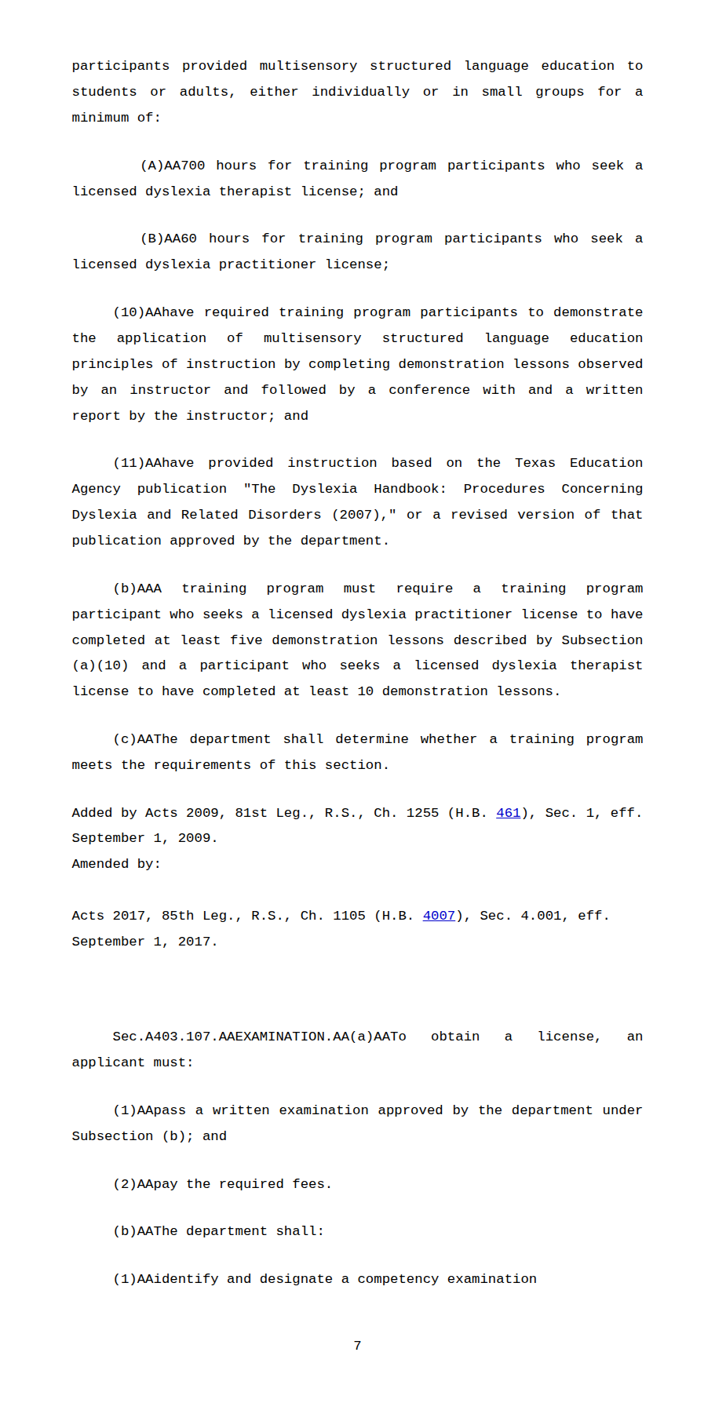participants provided multisensory structured language education to students or adults, either individually or in small groups for a minimum of:
(A)AA700 hours for training program participants who seek a licensed dyslexia therapist license; and
(B)AA60 hours for training program participants who seek a licensed dyslexia practitioner license;
(10)AAhave required training program participants to demonstrate the application of multisensory structured language education principles of instruction by completing demonstration lessons observed by an instructor and followed by a conference with and a written report by the instructor; and
(11)AAhave provided instruction based on the Texas Education Agency publication "The Dyslexia Handbook: Procedures Concerning Dyslexia and Related Disorders (2007)," or a revised version of that publication approved by the department.
(b)AAA training program must require a training program participant who seeks a licensed dyslexia practitioner license to have completed at least five demonstration lessons described by Subsection (a)(10) and a participant who seeks a licensed dyslexia therapist license to have completed at least 10 demonstration lessons.
(c)AAThe department shall determine whether a training program meets the requirements of this section.
Added by Acts 2009, 81st Leg., R.S., Ch. 1255 (H.B. 461), Sec. 1, eff. September 1, 2009.
Amended by:
Acts 2017, 85th Leg., R.S., Ch. 1105 (H.B. 4007), Sec. 4.001, eff. September 1, 2017.
Sec.A403.107.AAEXAMINATION.AA(a)AATo obtain a license, an applicant must:
(1)AApass a written examination approved by the department under Subsection (b); and
(2)AApay the required fees.
(b)AAThe department shall:
(1)AAidentify and designate a competency examination
7